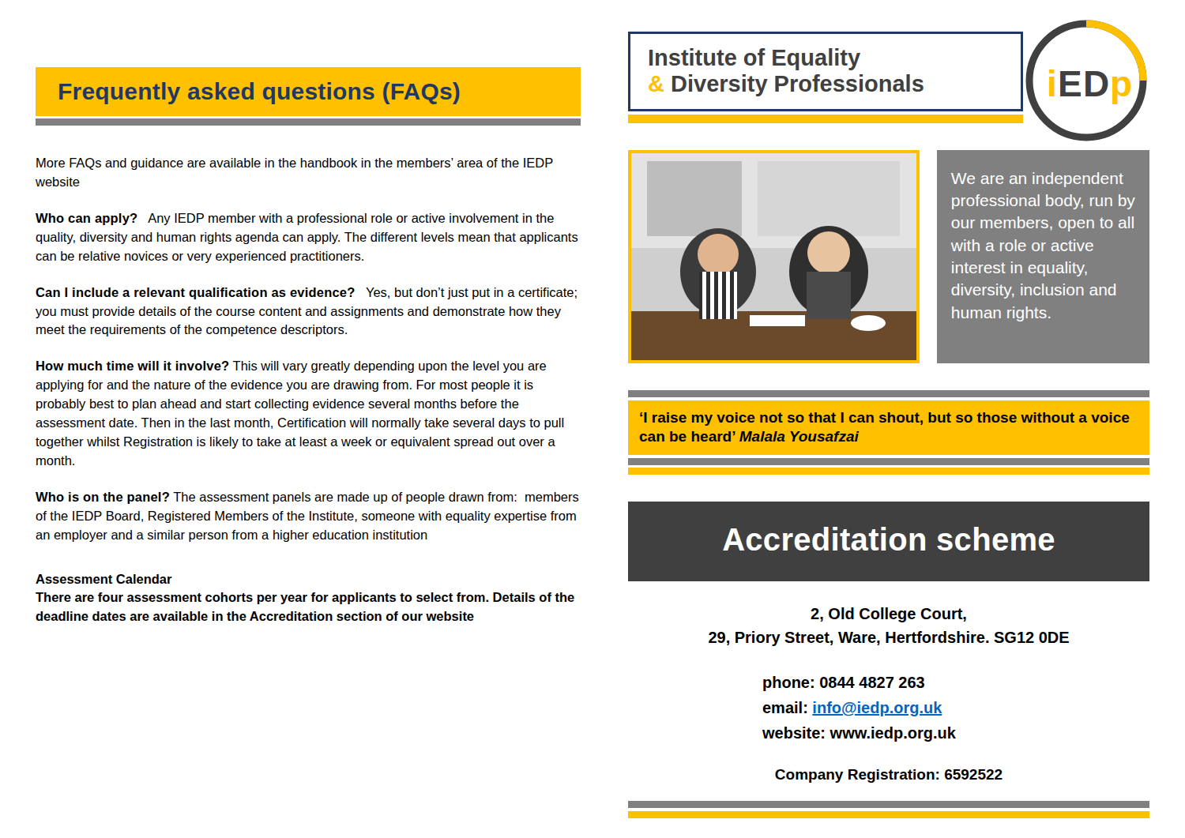Frequently asked questions (FAQs)
More FAQs and guidance are available in the handbook in the members’ area of the IEDP website
Who can apply? Any IEDP member with a professional role or active involvement in the quality, diversity and human rights agenda can apply. The different levels mean that applicants can be relative novices or very experienced practitioners.
Can I include a relevant qualification as evidence? Yes, but don’t just put in a certificate; you must provide details of the course content and assignments and demonstrate how they meet the requirements of the competence descriptors.
How much time will it involve? This will vary greatly depending upon the level you are applying for and the nature of the evidence you are drawing from. For most people it is probably best to plan ahead and start collecting evidence several months before the assessment date. Then in the last month, Certification will normally take several days to pull together whilst Registration is likely to take at least a week or equivalent spread out over a month.
Who is on the panel? The assessment panels are made up of people drawn from: members of the IEDP Board, Registered Members of the Institute, someone with equality expertise from an employer and a similar person from a higher education institution
Assessment Calendar
There are four assessment cohorts per year for applicants to select from. Details of the deadline dates are available in the Accreditation section of our website
Institute of Equality
& Diversity Professionals
i E D p
We are an independent professional body, run by our members, open to all with a role or active interest in equality, diversity, inclusion and human rights.
‘I raise my voice not so that I can shout, but so those without a voice can be heard’ Malala Yousafzai
Accreditation scheme
2, Old College Court,
29, Priory Street, Ware, Hertfordshire. SG12 0DE
phone: 0844 4827 263
email: info@iedp.org.uk
website: www.iedp.org.uk
Company Registration: 6592522